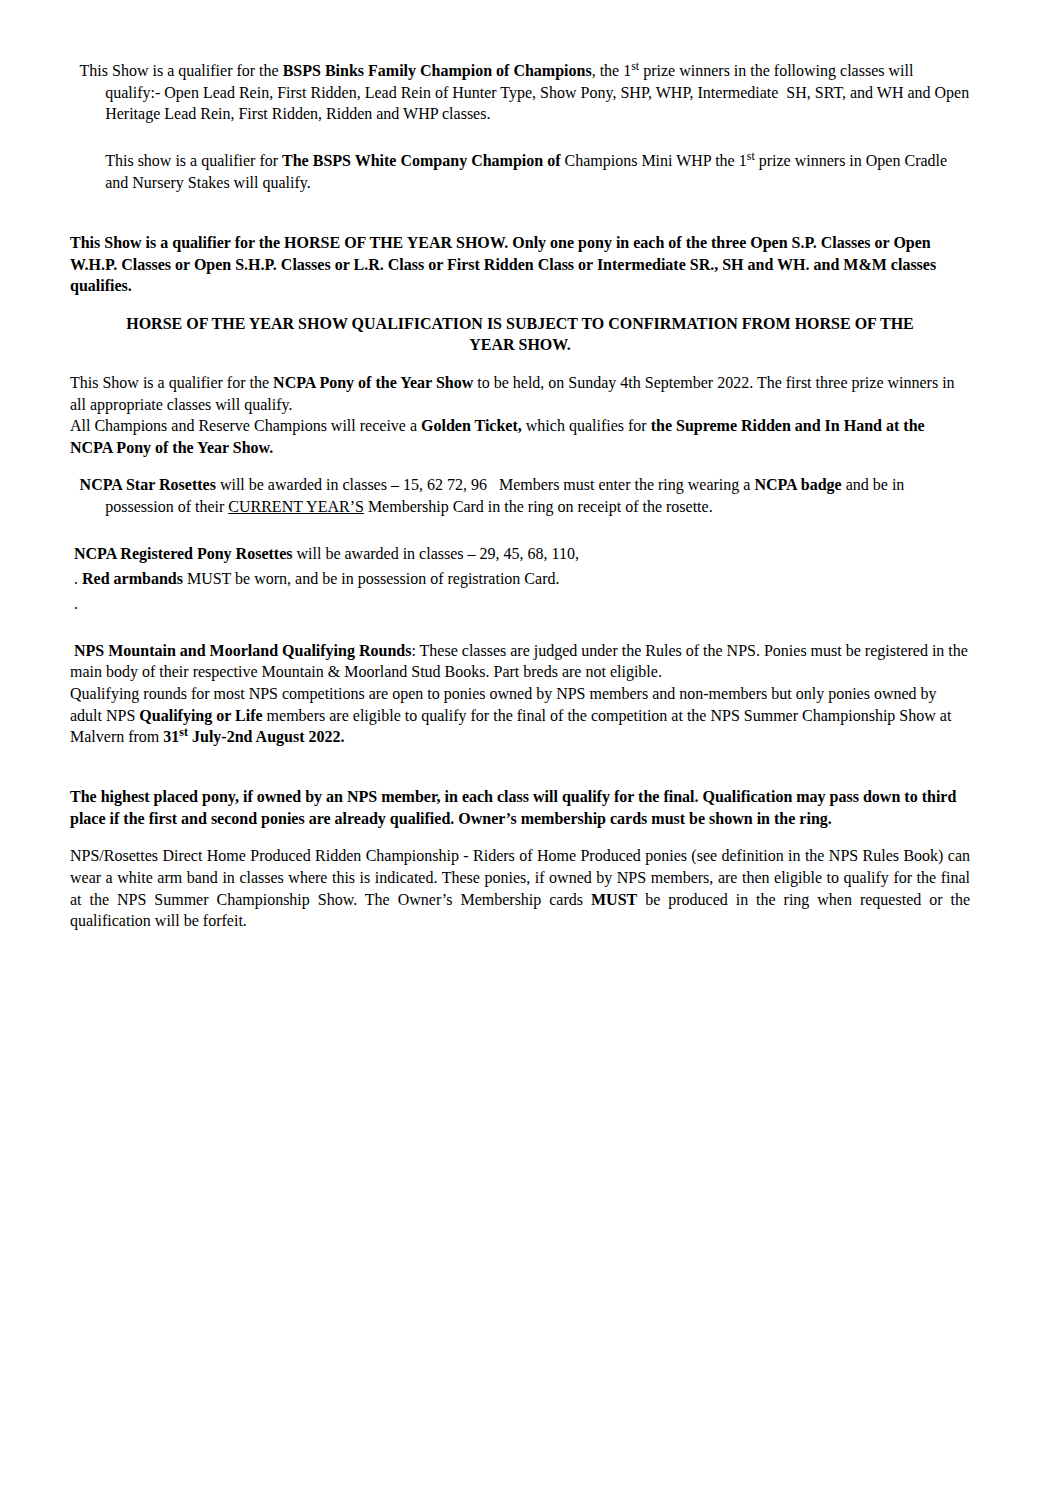This Show is a qualifier for the BSPS Binks Family Champion of Champions, the 1st prize winners in the following classes will qualify:- Open Lead Rein, First Ridden, Lead Rein of Hunter Type, Show Pony, SHP, WHP, Intermediate SH, SRT, and WH and Open Heritage Lead Rein, First Ridden, Ridden and WHP classes.
This show is a qualifier for The BSPS White Company Champion of Champions Mini WHP the 1st prize winners in Open Cradle and Nursery Stakes will qualify.
This Show is a qualifier for the HORSE OF THE YEAR SHOW. Only one pony in each of the three Open S.P. Classes or Open W.H.P. Classes or Open S.H.P. Classes or L.R. Class or First Ridden Class or Intermediate SR., SH and WH. and M&M classes qualifies.
HORSE OF THE YEAR SHOW QUALIFICATION IS SUBJECT TO CONFIRMATION FROM HORSE OF THE YEAR SHOW.
This Show is a qualifier for the NCPA Pony of the Year Show to be held, on Sunday 4th September 2022. The first three prize winners in all appropriate classes will qualify.
All Champions and Reserve Champions will receive a Golden Ticket, which qualifies for the Supreme Ridden and In Hand at the NCPA Pony of the Year Show.
NCPA Star Rosettes will be awarded in classes – 15, 62 72, 96 Members must enter the ring wearing a NCPA badge and be in possession of their CURRENT YEAR’S Membership Card in the ring on receipt of the rosette.
NCPA Registered Pony Rosettes will be awarded in classes – 29, 45, 68, 110,
. Red armbands MUST be worn, and be in possession of registration Card.
.
NPS Mountain and Moorland Qualifying Rounds: These classes are judged under the Rules of the NPS. Ponies must be registered in the main body of their respective Mountain & Moorland Stud Books. Part breds are not eligible.
Qualifying rounds for most NPS competitions are open to ponies owned by NPS members and non-members but only ponies owned by adult NPS Qualifying or Life members are eligible to qualify for the final of the competition at the NPS Summer Championship Show at Malvern from 31st July-2nd August 2022.
The highest placed pony, if owned by an NPS member, in each class will qualify for the final. Qualification may pass down to third place if the first and second ponies are already qualified. Owner’s membership cards must be shown in the ring.
NPS/Rosettes Direct Home Produced Ridden Championship - Riders of Home Produced ponies (see definition in the NPS Rules Book) can wear a white arm band in classes where this is indicated. These ponies, if owned by NPS members, are then eligible to qualify for the final at the NPS Summer Championship Show. The Owner’s Membership cards MUST be produced in the ring when requested or the qualification will be forfeit.